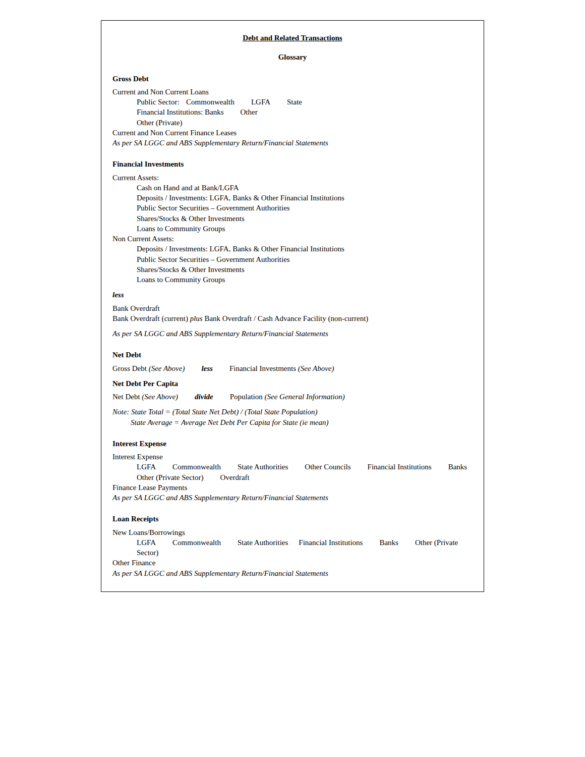Debt and Related Transactions
Glossary
Gross Debt
Current and Non Current Loans
Public Sector: Commonwealth LGFA State
Financial Institutions: Banks Other
Other (Private)
Current and Non Current Finance Leases
As per SA LGGC and ABS Supplementary Return/Financial Statements
Financial Investments
Current Assets:
Cash on Hand and at Bank/LGFA
Deposits / Investments: LGFA, Banks & Other Financial Institutions
Public Sector Securities – Government Authorities
Shares/Stocks & Other Investments
Loans to Community Groups
Non Current Assets:
Deposits / Investments: LGFA, Banks & Other Financial Institutions
Public Sector Securities – Government Authorities
Shares/Stocks & Other Investments
Loans to Community Groups
less
Bank Overdraft
Bank Overdraft (current) plus Bank Overdraft / Cash Advance Facility (non-current)
As per SA LGGC and ABS Supplementary Return/Financial Statements
Net Debt
Gross Debt (See Above) less Financial Investments (See Above)
Net Debt Per Capita
Net Debt (See Above) divide Population (See General Information)
Note: State Total = (Total State Net Debt) / (Total State Population)
State Average = Average Net Debt Per Capita for State (ie mean)
Interest Expense
Interest Expense
LGFA Commonwealth State Authorities Other Councils Financial Institutions Banks
Other (Private Sector) Overdraft
Finance Lease Payments
As per SA LGGC and ABS Supplementary Return/Financial Statements
Loan Receipts
New Loans/Borrowings
LGFA Commonwealth State Authorities Financial Institutions Banks Other (Private Sector)
Other Finance
As per SA LGGC and ABS Supplementary Return/Financial Statements